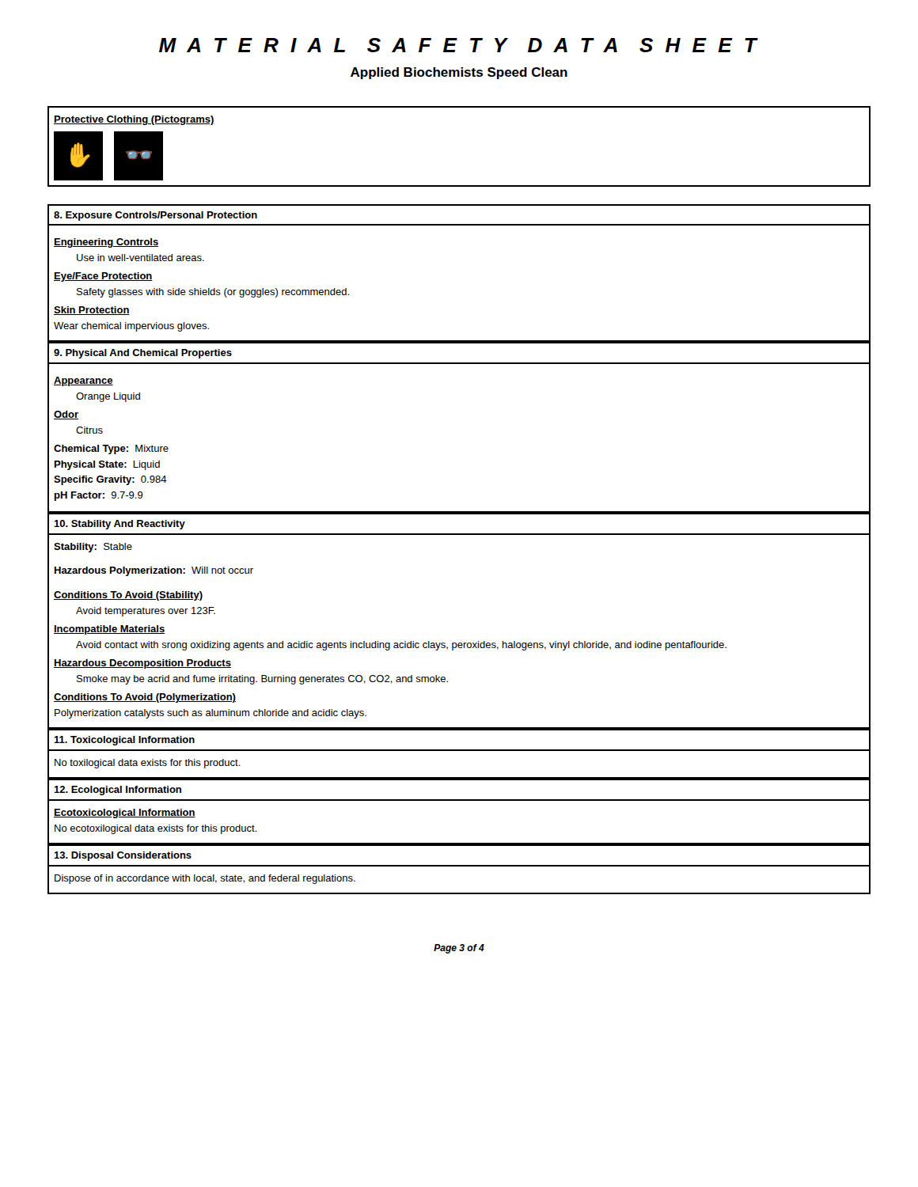M A T E R I A L S A F E T Y D A T A S H E E T
Applied Biochemists Speed Clean
Protective Clothing (Pictograms)
✋
👓
8. Exposure Controls/Personal Protection
Engineering Controls
Use in well-ventilated areas.
Eye/Face Protection
Safety glasses with side shields (or goggles) recommended.
Skin Protection
Wear chemical impervious gloves.
9. Physical And Chemical Properties
Appearance
Orange Liquid
Odor
Citrus
Chemical Type: Mixture
Physical State: Liquid
Specific Gravity: 0.984
pH Factor: 9.7-9.9
10. Stability And Reactivity
Stability: Stable
Hazardous Polymerization: Will not occur
Conditions To Avoid (Stability)
Avoid temperatures over 123F.
Incompatible Materials
Avoid contact with srong oxidizing agents and acidic agents including acidic clays, peroxides, halogens, vinyl chloride, and iodine pentaflouride.
Hazardous Decomposition Products
Smoke may be acrid and fume irritating. Burning generates CO, CO2, and smoke.
Conditions To Avoid (Polymerization)
Polymerization catalysts such as aluminum chloride and acidic clays.
11. Toxicological Information
No toxilogical data exists for this product.
12. Ecological Information
Ecotoxicological Information
No ecotoxilogical data exists for this product.
13. Disposal Considerations
Dispose of in accordance with local, state, and federal regulations.
Page 3 of 4